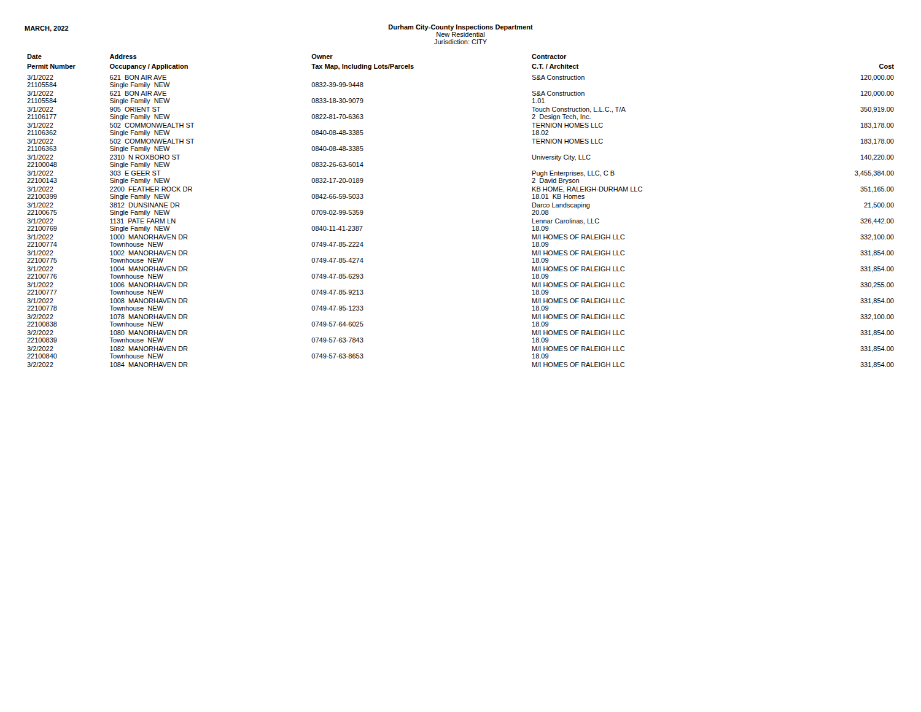MARCH, 2022
Durham City-County Inspections Department
New Residential
Jurisdiction: CITY
| Date | Address | Owner | Contractor | |
| --- | --- | --- | --- | --- |
| Permit Number | Occupancy / Application | Tax Map, Including Lots/Parcels | C.T. / Architect | Cost |
| 3/1/2022 21105584 | 621 BON AIR AVE Single Family NEW | 0832-39-99-9448 | S&A Construction | 120,000.00 |
| 3/1/2022 21105584 | 621 BON AIR AVE Single Family NEW | 0833-18-30-9079 | S&A Construction 1.01 | 120,000.00 |
| 3/1/2022 21106177 | 905 ORIENT ST Single Family NEW | 0822-81-70-6363 | Touch Construction, L.L.C., T/A 2 Design Tech, Inc. | 350,919.00 |
| 3/1/2022 21106362 | 502 COMMONWEALTH ST Single Family NEW | 0840-08-48-3385 | TERNION HOMES LLC 18.02 | 183,178.00 |
| 3/1/2022 21106363 | 502 COMMONWEALTH ST Single Family NEW | 0840-08-48-3385 | TERNION HOMES LLC | 183,178.00 |
| 3/1/2022 22100048 | 2310 N ROXBORO ST Single Family NEW | 0832-26-63-6014 | University City, LLC | 140,220.00 |
| 3/1/2022 22100143 | 303 E GEER ST Single Family NEW | 0832-17-20-0189 | Pugh Enterprises, LLC, C B 2 David Bryson | 3,455,384.00 |
| 3/1/2022 22100399 | 2200 FEATHER ROCK DR Single Family NEW | 0842-66-59-5033 | KB HOME, RALEIGH-DURHAM LLC 18.01 KB Homes | 351,165.00 |
| 3/1/2022 22100675 | 3812 DUNSINANE DR Single Family NEW | 0709-02-99-5359 | Darco Landscaping 20.08 | 21,500.00 |
| 3/1/2022 22100769 | 1131 PATE FARM LN Single Family NEW | 0840-11-41-2387 | Lennar Carolinas, LLC 18.09 | 326,442.00 |
| 3/1/2022 22100774 | 1000 MANORHAVEN DR Townhouse NEW | 0749-47-85-2224 | M/I HOMES OF RALEIGH LLC 18.09 | 332,100.00 |
| 3/1/2022 22100775 | 1002 MANORHAVEN DR Townhouse NEW | 0749-47-85-4274 | M/I HOMES OF RALEIGH LLC 18.09 | 331,854.00 |
| 3/1/2022 22100776 | 1004 MANORHAVEN DR Townhouse NEW | 0749-47-85-6293 | M/I HOMES OF RALEIGH LLC 18.09 | 331,854.00 |
| 3/1/2022 22100777 | 1006 MANORHAVEN DR Townhouse NEW | 0749-47-85-9213 | M/I HOMES OF RALEIGH LLC 18.09 | 330,255.00 |
| 3/1/2022 22100778 | 1008 MANORHAVEN DR Townhouse NEW | 0749-47-95-1233 | M/I HOMES OF RALEIGH LLC 18.09 | 331,854.00 |
| 3/2/2022 22100838 | 1078 MANORHAVEN DR Townhouse NEW | 0749-57-64-6025 | M/I HOMES OF RALEIGH LLC 18.09 | 332,100.00 |
| 3/2/2022 22100839 | 1080 MANORHAVEN DR Townhouse NEW | 0749-57-63-7843 | M/I HOMES OF RALEIGH LLC 18.09 | 331,854.00 |
| 3/2/2022 22100840 | 1082 MANORHAVEN DR Townhouse NEW | 0749-57-63-8653 | M/I HOMES OF RALEIGH LLC 18.09 | 331,854.00 |
| 3/2/2022 | 1084 MANORHAVEN DR | | M/I HOMES OF RALEIGH LLC | 331,854.00 |